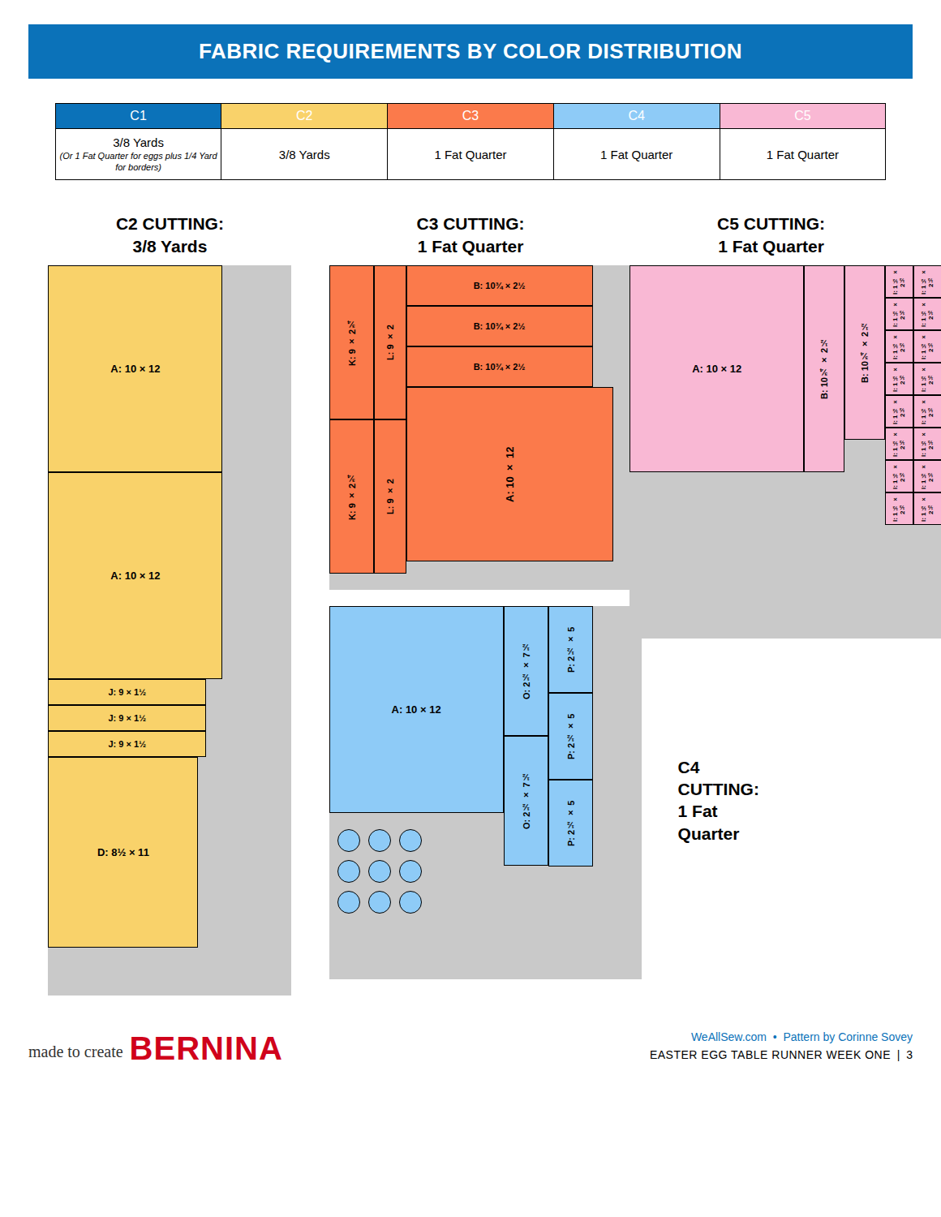FABRIC REQUIREMENTS BY COLOR DISTRIBUTION
| C1 | C2 | C3 | C4 | C5 |
| --- | --- | --- | --- | --- |
| 3/8 Yards (Or 1 Fat Quarter for eggs plus 1/4 Yard for borders) | 3/8 Yards | 1 Fat Quarter | 1 Fat Quarter | 1 Fat Quarter |
C2 CUTTING:
3/8 Yards
A: 10 × 12
A: 10 × 12
J: 9 × 1½
J: 9 × 1½
J: 9 × 1½
D: 8½ × 11
C3 CUTTING:
1 Fat Quarter
K: 9 × 2¾
K: 9 × 2¾
L: 9 × 2
L: 9 × 2
B: 10¾ × 2½
B: 10¾ × 2½
B: 10¾ × 2½
A: 10 × 12
A: 10 × 12
O: 2½ × 7½
O: 2½ × 7½
P: 2½ × 5
P: 2½ × 5
P: 2½ × 5
C4 CUTTING:
1 Fat Quarter
C5 CUTTING:
1 Fat Quarter
A: 10 × 12
B: 10¾ × 2½
B: 10¾ × 2½
I: 1½ × 2½
I: 1½ × 2½
I: 1½ × 2½
I: 1½ × 2½
I: 1½ × 2½
I: 1½ × 2½
I: 1½ × 2½
I: 1½ × 2½
I: 1½ × 2½
I: 1½ × 2½
I: 1½ × 2½
I: 1½ × 2½
I: 1½ × 2½
I: 1½ × 2½
I: 1½ × 2½
I: 1½ × 2½
made to create BERNINA
WeAllSew.com • Pattern by Corinne Sovey
EASTER EGG TABLE RUNNER WEEK ONE | 3